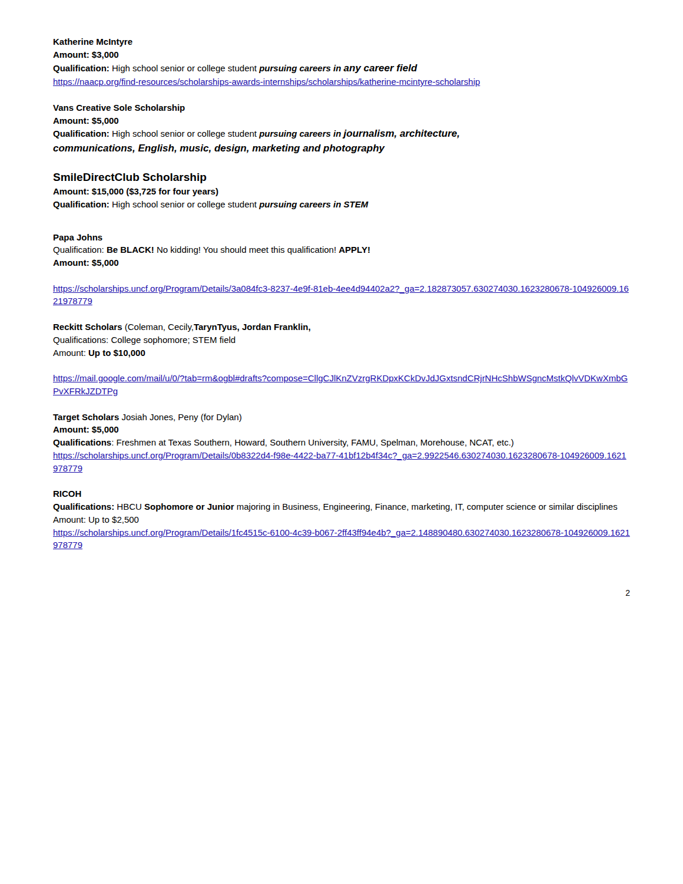Katherine McIntyre
Amount: $3,000
Qualification: High school senior or college student pursuing careers in any career field
https://naacp.org/find-resources/scholarships-awards-internships/scholarships/katherine-mcintyre-scholarship
Vans Creative Sole Scholarship
Amount: $5,000
Qualification: High school senior or college student pursuing careers in journalism, architecture,
communications, English, music, design, marketing and photography
SmileDirectClub Scholarship
Amount: $15,000 ($3,725 for four years)
Qualification: High school senior or college student pursuing careers in STEM
Papa Johns
Qualification: Be BLACK! No kidding! You should meet this qualification! APPLY!
Amount: $5,000
https://scholarships.uncf.org/Program/Details/3a084fc3-8237-4e9f-81eb-4ee4d94402a2?_ga=2.182873057.630274030.1623280678-104926009.1621978779
Reckitt Scholars (Coleman, Cecily,TarynTyus, Jordan Franklin,
Qualifications: College sophomore; STEM field
Amount: Up to $10,000
https://mail.google.com/mail/u/0/?tab=rm&ogbl#drafts?compose=CllgCJlKnZVzrgRKDpxKCkDvJdJGxtsndCRjrNHcShbWSgncMstkQlvVDKwXmbGPvXFRkJZDTPg
Target Scholars Josiah Jones, Peny (for Dylan)
Amount: $5,000
Qualifications: Freshmen at Texas Southern, Howard, Southern University, FAMU, Spelman, Morehouse, NCAT, etc.)
https://scholarships.uncf.org/Program/Details/0b8322d4-f98e-4422-ba77-41bf12b4f34c?_ga=2.9922546.630274030.1623280678-104926009.1621978779
RICOH
Qualifications: HBCU Sophomore or Junior majoring in Business, Engineering, Finance, marketing, IT, computer science or similar disciplines
Amount: Up to $2,500
https://scholarships.uncf.org/Program/Details/1fc4515c-6100-4c39-b067-2ff43ff94e4b?_ga=2.148890480.630274030.1623280678-104926009.1621978779
2